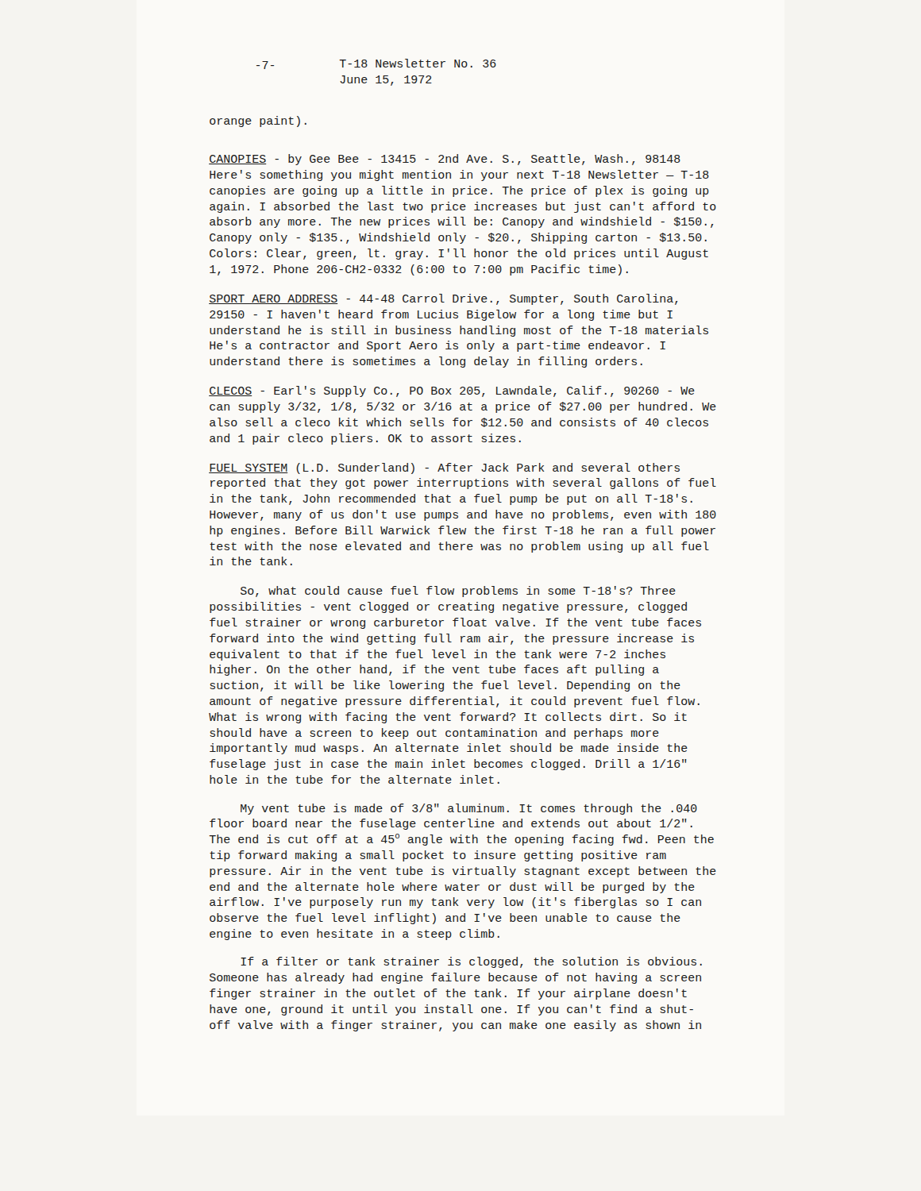-7-
T-18 Newsletter No. 36
June 15, 1972
orange paint).
CANOPIES - by Gee Bee - 13415 - 2nd Ave. S., Seattle, Wash., 98148 Here's something you might mention in your next T-18 Newsletter — T-18 canopies are going up a little in price. The price of plex is going up again. I absorbed the last two price increases but just can't afford to absorb any more. The new prices will be: Canopy and windshield - $150., Canopy only - $135., Windshield only - $20., Shipping carton - $13.50. Colors: Clear, green, lt. gray. I'll honor the old prices until August 1, 1972. Phone 206-CH2-0332 (6:00 to 7:00 pm Pacific time).
SPORT AERO ADDRESS - 44-48 Carrol Drive., Sumpter, South Carolina, 29150 - I haven't heard from Lucius Bigelow for a long time but I understand he is still in business handling most of the T-18 materials He's a contractor and Sport Aero is only a part-time endeavor. I understand there is sometimes a long delay in filling orders.
CLECOS - Earl's Supply Co., PO Box 205, Lawndale, Calif., 90260 - We can supply 3/32, 1/8, 5/32 or 3/16 at a price of $27.00 per hundred. We also sell a cleco kit which sells for $12.50 and consists of 40 clecos and 1 pair cleco pliers. OK to assort sizes.
FUEL SYSTEM (L.D. Sunderland) - After Jack Park and several others reported that they got power interruptions with several gallons of fuel in the tank, John recommended that a fuel pump be put on all T-18's. However, many of us don't use pumps and have no problems, even with 180 hp engines. Before Bill Warwick flew the first T-18 he ran a full power test with the nose elevated and there was no problem using up all fuel in the tank.
So, what could cause fuel flow problems in some T-18's? Three possibilities - vent clogged or creating negative pressure, clogged fuel strainer or wrong carburetor float valve. If the vent tube faces forward into the wind getting full ram air, the pressure increase is equivalent to that if the fuel level in the tank were 7-2 inches higher. On the other hand, if the vent tube faces aft pulling a suction, it will be like lowering the fuel level. Depending on the amount of negative pressure differential, it could prevent fuel flow. What is wrong with facing the vent forward? It collects dirt. So it should have a screen to keep out contamination and perhaps more importantly mud wasps. An alternate inlet should be made inside the fuselage just in case the main inlet becomes clogged. Drill a 1/16" hole in the tube for the alternate inlet.
My vent tube is made of 3/8" aluminum. It comes through the .040 floor board near the fuselage centerline and extends out about 1/2". The end is cut off at a 45o angle with the opening facing fwd. Peen the tip forward making a small pocket to insure getting positive ram pressure. Air in the vent tube is virtually stagnant except between the end and the alternate hole where water or dust will be purged by the airflow. I've purposely run my tank very low (it's fiberglas so I can observe the fuel level inflight) and I've been unable to cause the engine to even hesitate in a steep climb.
If a filter or tank strainer is clogged, the solution is obvious. Someone has already had engine failure because of not having a screen finger strainer in the outlet of the tank. If your airplane doesn't have one, ground it until you install one. If you can't find a shut- off valve with a finger strainer, you can make one easily as shown in